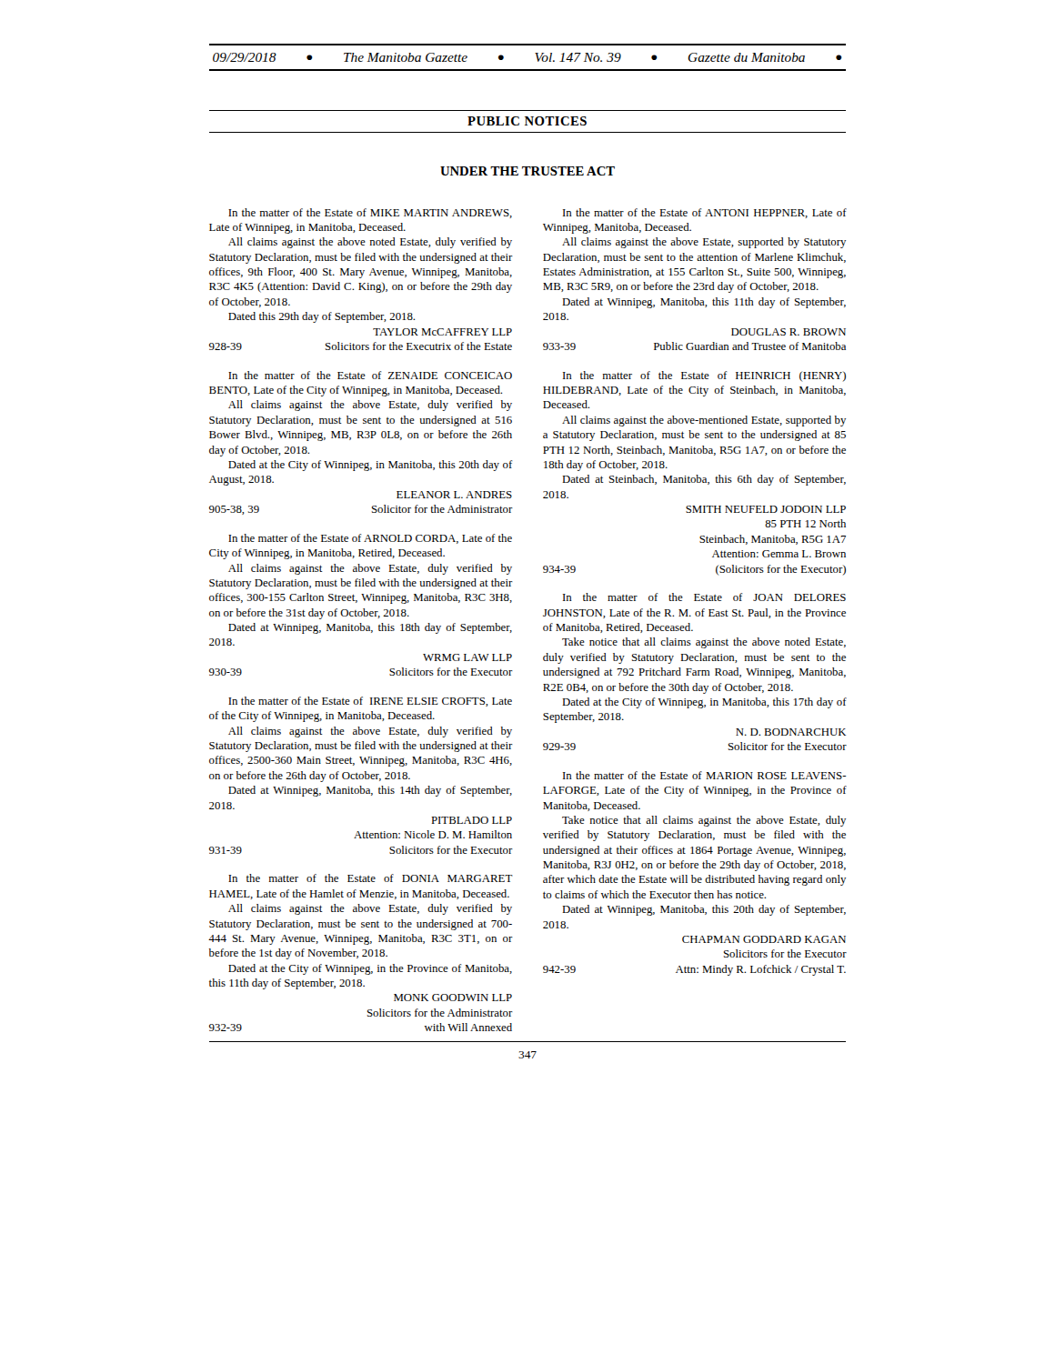09/29/2018 ● The Manitoba Gazette ● Vol. 147 No. 39 ● Gazette du Manitoba ●
PUBLIC NOTICES
UNDER THE TRUSTEE ACT
In the matter of the Estate of MIKE MARTIN ANDREWS, Late of Winnipeg, in Manitoba, Deceased.
All claims against the above noted Estate, duly verified by Statutory Declaration, must be filed with the undersigned at their offices, 9th Floor, 400 St. Mary Avenue, Winnipeg, Manitoba, R3C 4K5 (Attention: David C. King), on or before the 29th day of October, 2018.
Dated this 29th day of September, 2018.
TAYLOR McCAFFREY LLP
928-39 Solicitors for the Executrix of the Estate
In the matter of the Estate of ZENAIDE CONCEICAO BENTO, Late of the City of Winnipeg, in Manitoba, Deceased.
All claims against the above Estate, duly verified by Statutory Declaration, must be sent to the undersigned at 516 Bower Blvd., Winnipeg, MB, R3P 0L8, on or before the 26th day of October, 2018.
Dated at the City of Winnipeg, in Manitoba, this 20th day of August, 2018.
ELEANOR L. ANDRES
905-38, 39 Solicitor for the Administrator
In the matter of the Estate of ARNOLD CORDA, Late of the City of Winnipeg, in Manitoba, Retired, Deceased.
All claims against the above Estate, duly verified by Statutory Declaration, must be filed with the undersigned at their offices, 300-155 Carlton Street, Winnipeg, Manitoba, R3C 3H8, on or before the 31st day of October, 2018.
Dated at Winnipeg, Manitoba, this 18th day of September, 2018.
WRMG LAW LLP
930-39 Solicitors for the Executor
In the matter of the Estate of IRENE ELSIE CROFTS, Late of the City of Winnipeg, in Manitoba, Deceased.
All claims against the above Estate, duly verified by Statutory Declaration, must be filed with the undersigned at their offices, 2500-360 Main Street, Winnipeg, Manitoba, R3C 4H6, on or before the 26th day of October, 2018.
Dated at Winnipeg, Manitoba, this 14th day of September, 2018.
PITBLADO LLP
Attention: Nicole D. M. Hamilton
931-39 Solicitors for the Executor
In the matter of the Estate of DONIA MARGARET HAMEL, Late of the Hamlet of Menzie, in Manitoba, Deceased.
All claims against the above Estate, duly verified by Statutory Declaration, must be sent to the undersigned at 700-444 St. Mary Avenue, Winnipeg, Manitoba, R3C 3T1, on or before the 1st day of November, 2018.
Dated at the City of Winnipeg, in the Province of Manitoba, this 11th day of September, 2018.
MONK GOODWIN LLP
Solicitors for the Administrator
932-39 with Will Annexed
In the matter of the Estate of ANTONI HEPPNER, Late of Winnipeg, Manitoba, Deceased.
All claims against the above Estate, supported by Statutory Declaration, must be sent to the attention of Marlene Klimchuk, Estates Administration, at 155 Carlton St., Suite 500, Winnipeg, MB, R3C 5R9, on or before the 23rd day of October, 2018.
Dated at Winnipeg, Manitoba, this 11th day of September, 2018.
DOUGLAS R. BROWN
933-39 Public Guardian and Trustee of Manitoba
In the matter of the Estate of HEINRICH (HENRY) HILDEBRAND, Late of the City of Steinbach, in Manitoba, Deceased.
All claims against the above-mentioned Estate, supported by a Statutory Declaration, must be sent to the undersigned at 85 PTH 12 North, Steinbach, Manitoba, R5G 1A7, on or before the 18th day of October, 2018.
Dated at Steinbach, Manitoba, this 6th day of September, 2018.
SMITH NEUFELD JODOIN LLP
85 PTH 12 North
Steinbach, Manitoba, R5G 1A7
Attention: Gemma L. Brown
934-39 (Solicitors for the Executor)
In the matter of the Estate of JOAN DELORES JOHNSTON, Late of the R. M. of East St. Paul, in the Province of Manitoba, Retired, Deceased.
Take notice that all claims against the above noted Estate, duly verified by Statutory Declaration, must be sent to the undersigned at 792 Pritchard Farm Road, Winnipeg, Manitoba, R2E 0B4, on or before the 30th day of October, 2018.
Dated at the City of Winnipeg, in Manitoba, this 17th day of September, 2018.
N. D. BODNARCHUK
929-39 Solicitor for the Executor
In the matter of the Estate of MARION ROSE LEAVENS-LAFORGE, Late of the City of Winnipeg, in the Province of Manitoba, Deceased.
Take notice that all claims against the above Estate, duly verified by Statutory Declaration, must be filed with the undersigned at their offices at 1864 Portage Avenue, Winnipeg, Manitoba, R3J 0H2, on or before the 29th day of October, 2018, after which date the Estate will be distributed having regard only to claims of which the Executor then has notice.
Dated at Winnipeg, Manitoba, this 20th day of September, 2018.
CHAPMAN GODDARD KAGAN
Solicitors for the Executor
942-39 Attn: Mindy R. Lofchick / Crystal T.
347